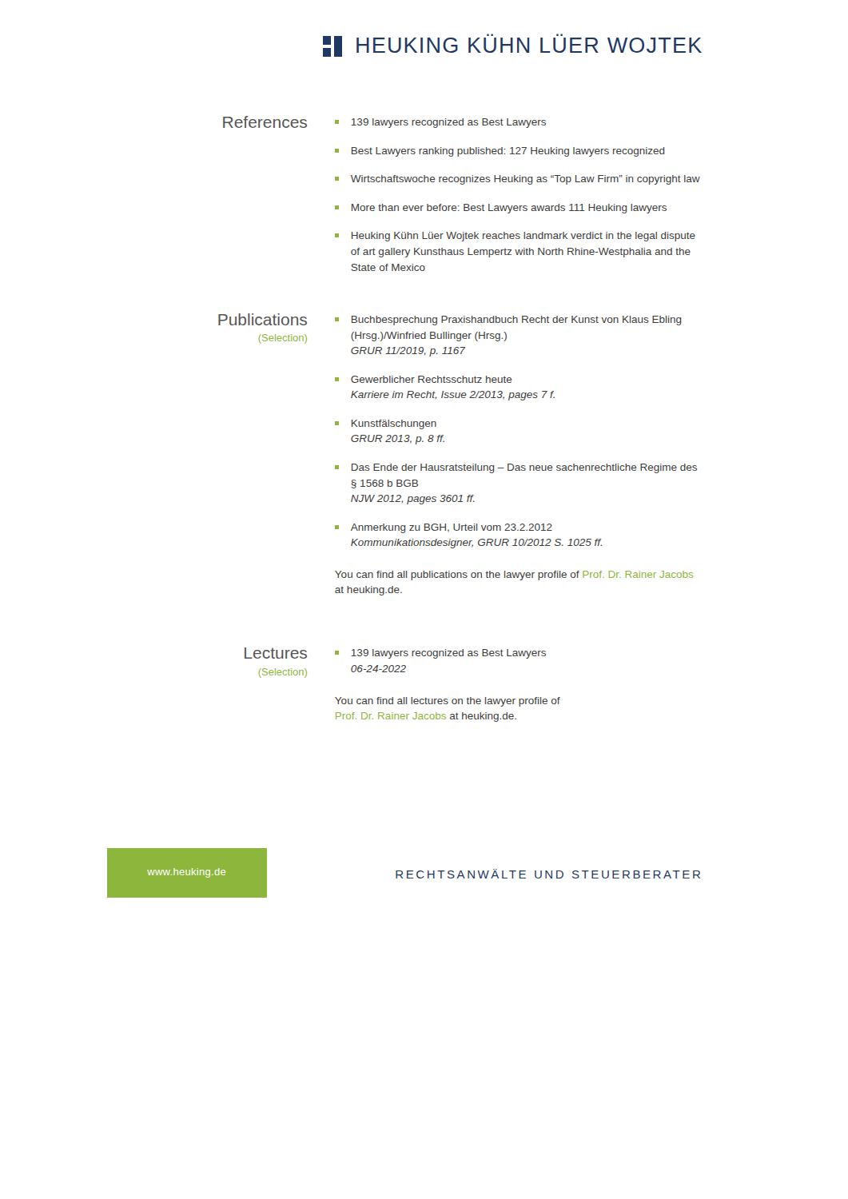HEUKING KÜHN LÜER WOJTEK
References
139 lawyers recognized as Best Lawyers
Best Lawyers ranking published: 127 Heuking lawyers recognized
Wirtschaftswoche recognizes Heuking as “Top Law Firm” in copyright law
More than ever before: Best Lawyers awards 111 Heuking lawyers
Heuking Kühn Lüer Wojtek reaches landmark verdict in the legal dispute of art gallery Kunsthaus Lempertz with North Rhine-Westphalia and the State of Mexico
Publications
(Selection)
Buchbesprechung Praxishandbuch Recht der Kunst von Klaus Ebling (Hrsg.)/Winfried Bullinger (Hrsg.) GRUR 11/2019, p. 1167
Gewerblicher Rechtsschutz heute Karriere im Recht, Issue 2/2013, pages 7 f.
Kunstfälschungen GRUR 2013, p. 8 ff.
Das Ende der Hausratsteilung – Das neue sachenrechtliche Regime des § 1568 b BGB NJW 2012, pages 3601 ff.
Anmerkung zu BGH, Urteil vom 23.2.2012 Kommunikationsdesigner, GRUR 10/2012 S. 1025 ff.
You can find all publications on the lawyer profile of Prof. Dr. Rainer Jacobs at heuking.de.
Lectures
(Selection)
139 lawyers recognized as Best Lawyers 06-24-2022
You can find all lectures on the lawyer profile of
Prof. Dr. Rainer Jacobs at heuking.de.
www.heuking.de
RECHTSANWÄLTE UND STEUERBERATER